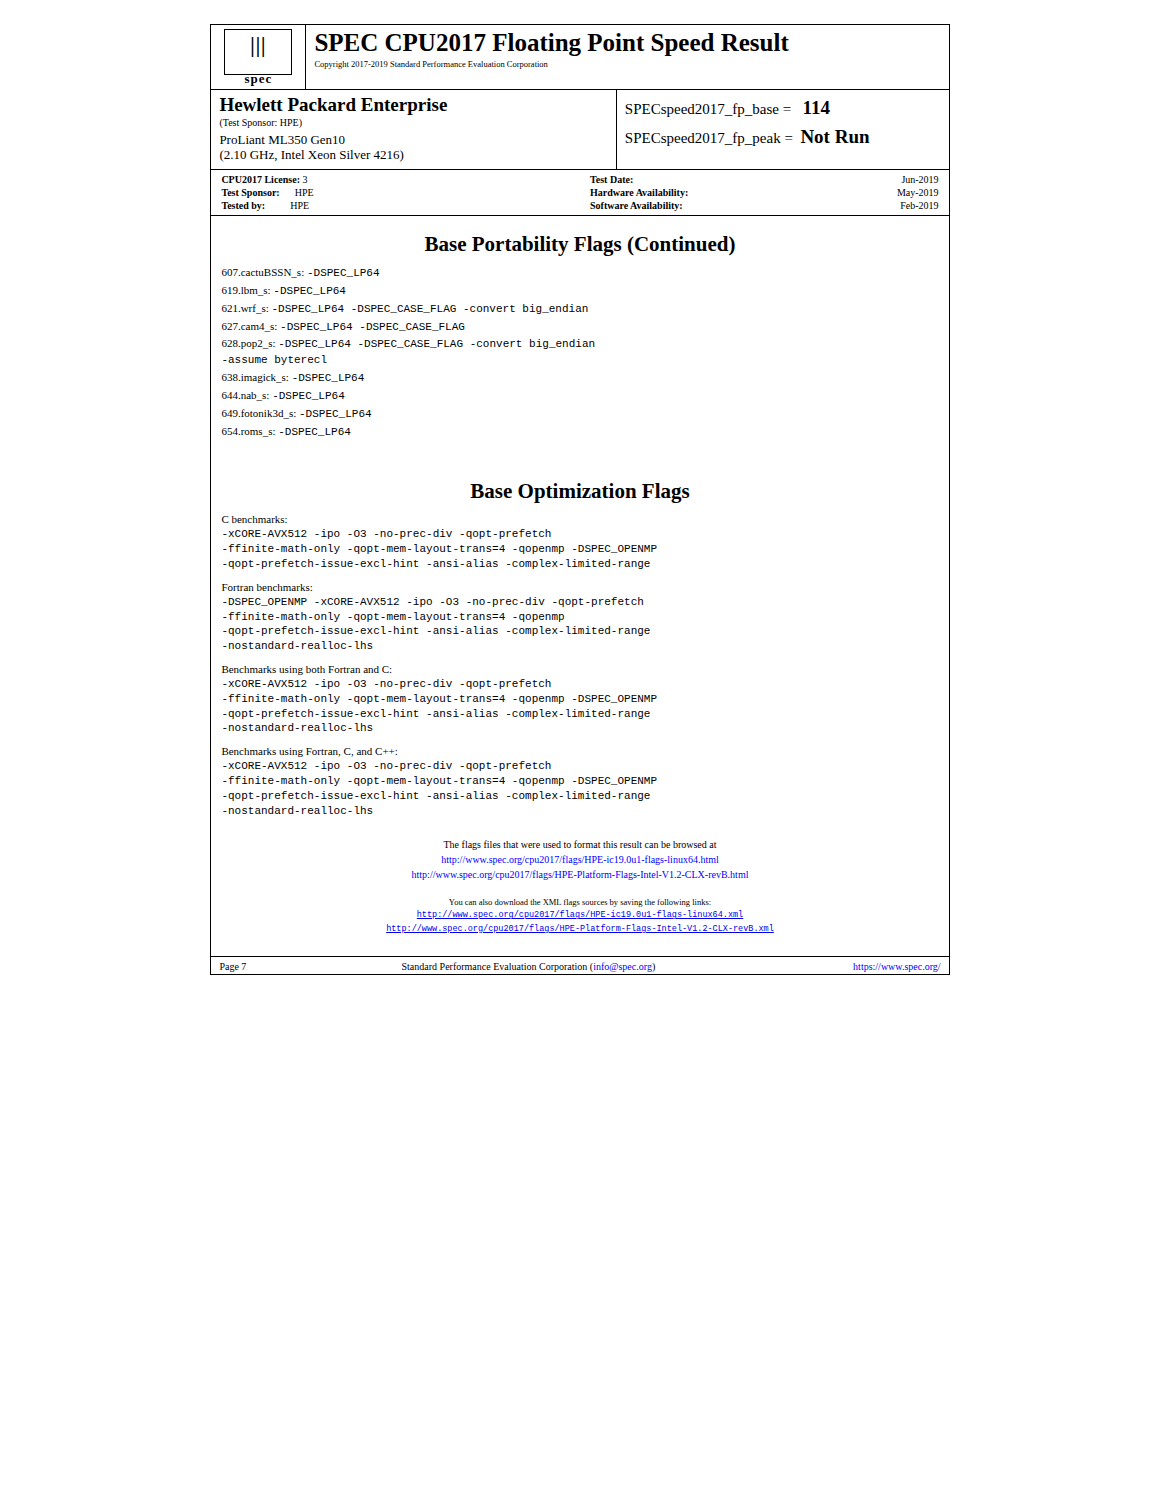|||
spec
SPEC CPU2017 Floating Point Speed Result
Copyright 2017-2019 Standard Performance Evaluation Corporation
Hewlett Packard Enterprise
(Test Sponsor: HPE)
ProLiant ML350 Gen10
(2.10 GHz, Intel Xeon Silver 4216)
SPECspeed2017_fp_base = 114
SPECspeed2017_fp_peak = Not Run
| CPU2017 License: 3 |
| Test Sponsor: HPE |
| Tested by: HPE |
| Test Date: | Jun-2019 |
| Hardware Availability: | May-2019 |
| Software Availability: | Feb-2019 |
Base Portability Flags (Continued)
607.cactuBSSN_s: -DSPEC_LP64
619.lbm_s: -DSPEC_LP64
621.wrf_s: -DSPEC_LP64 -DSPEC_CASE_FLAG -convert big_endian
627.cam4_s: -DSPEC_LP64 -DSPEC_CASE_FLAG
628.pop2_s: -DSPEC_LP64 -DSPEC_CASE_FLAG -convert big_endian
-assume byterecl
638.imagick_s: -DSPEC_LP64
644.nab_s: -DSPEC_LP64
649.fotonik3d_s: -DSPEC_LP64
654.roms_s: -DSPEC_LP64
Base Optimization Flags
C benchmarks:
-xCORE-AVX512 -ipo -O3 -no-prec-div -qopt-prefetch
-ffinite-math-only -qopt-mem-layout-trans=4 -qopenmp -DSPEC_OPENMP
-qopt-prefetch-issue-excl-hint -ansi-alias -complex-limited-range
Fortran benchmarks:
-DSPEC_OPENMP -xCORE-AVX512 -ipo -O3 -no-prec-div -qopt-prefetch
-ffinite-math-only -qopt-mem-layout-trans=4 -qopenmp
-qopt-prefetch-issue-excl-hint -ansi-alias -complex-limited-range
-nostandard-realloc-lhs
Benchmarks using both Fortran and C:
-xCORE-AVX512 -ipo -O3 -no-prec-div -qopt-prefetch
-ffinite-math-only -qopt-mem-layout-trans=4 -qopenmp -DSPEC_OPENMP
-qopt-prefetch-issue-excl-hint -ansi-alias -complex-limited-range
-nostandard-realloc-lhs
Benchmarks using Fortran, C, and C++:
-xCORE-AVX512 -ipo -O3 -no-prec-div -qopt-prefetch
-ffinite-math-only -qopt-mem-layout-trans=4 -qopenmp -DSPEC_OPENMP
-qopt-prefetch-issue-excl-hint -ansi-alias -complex-limited-range
-nostandard-realloc-lhs
The flags files that were used to format this result can be browsed at
http://www.spec.org/cpu2017/flags/HPE-ic19.0u1-flags-linux64.html
http://www.spec.org/cpu2017/flags/HPE-Platform-Flags-Intel-V1.2-CLX-revB.html
You can also download the XML flags sources by saving the following links:
http://www.spec.org/cpu2017/flags/HPE-ic19.0u1-flags-linux64.xml
http://www.spec.org/cpu2017/flags/HPE-Platform-Flags-Intel-V1.2-CLX-revB.xml
Page 7
Standard Performance Evaluation Corporation (info@spec.org)
https://www.spec.org/